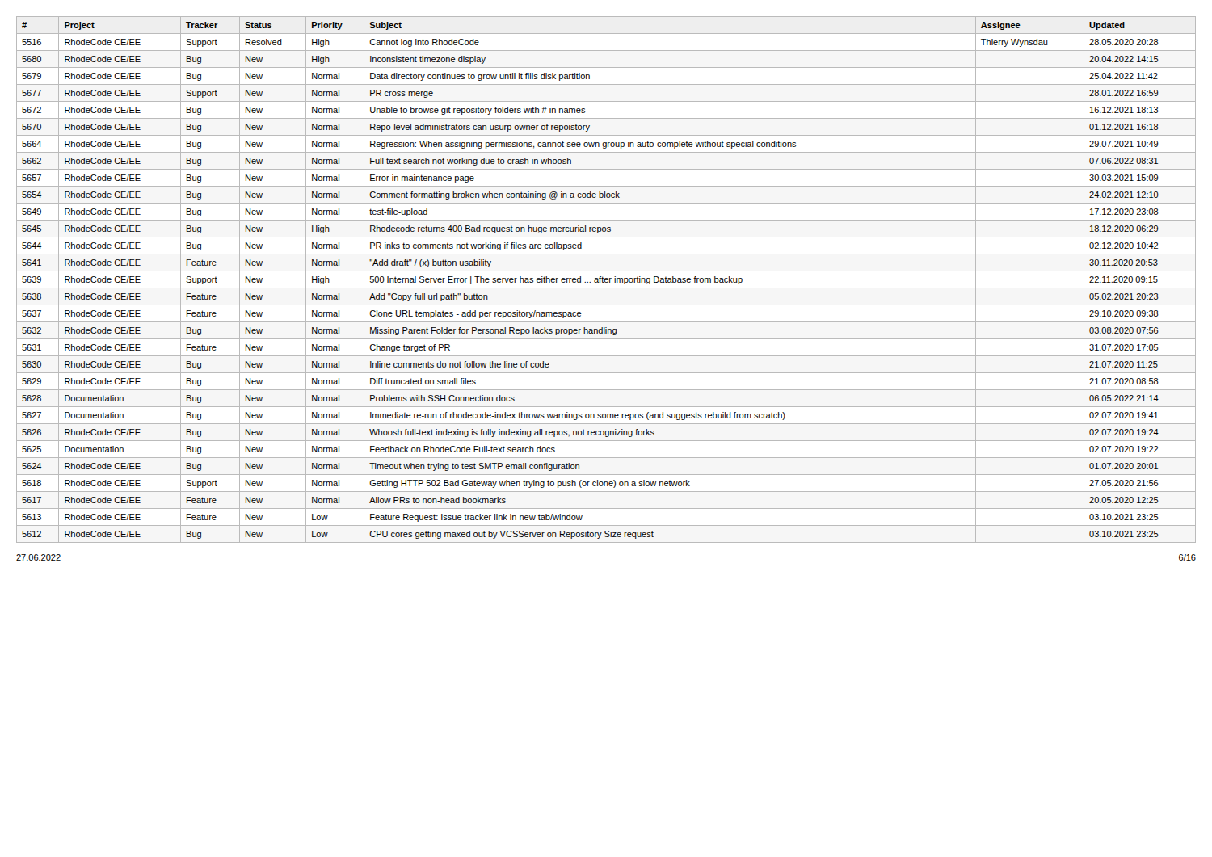Redmine issue list
| # | Project | Tracker | Status | Priority | Subject | Assignee | Updated |
| --- | --- | --- | --- | --- | --- | --- | --- |
| 5516 | RhodeCode CE/EE | Support | Resolved | High | Cannot log into RhodeCode | Thierry Wynsdau | 28.05.2020 20:28 |
| 5680 | RhodeCode CE/EE | Bug | New | High | Inconsistent timezone display | | 20.04.2022 14:15 |
| 5679 | RhodeCode CE/EE | Bug | New | Normal | Data directory continues to grow until it fills disk partition | | 25.04.2022 11:42 |
| 5677 | RhodeCode CE/EE | Support | New | Normal | PR cross merge | | 28.01.2022 16:59 |
| 5672 | RhodeCode CE/EE | Bug | New | Normal | Unable to browse git repository folders with # in names | | 16.12.2021 18:13 |
| 5670 | RhodeCode CE/EE | Bug | New | Normal | Repo-level administrators can usurp owner of repoistory | | 01.12.2021 16:18 |
| 5664 | RhodeCode CE/EE | Bug | New | Normal | Regression: When assigning permissions, cannot see own group in auto-complete without special conditions | | 29.07.2021 10:49 |
| 5662 | RhodeCode CE/EE | Bug | New | Normal | Full text search not working due to crash in whoosh | | 07.06.2022 08:31 |
| 5657 | RhodeCode CE/EE | Bug | New | Normal | Error in maintenance page | | 30.03.2021 15:09 |
| 5654 | RhodeCode CE/EE | Bug | New | Normal | Comment formatting broken when containing @ in a code block | | 24.02.2021 12:10 |
| 5649 | RhodeCode CE/EE | Bug | New | Normal | test-file-upload | | 17.12.2020 23:08 |
| 5645 | RhodeCode CE/EE | Bug | New | High | Rhodecode returns 400 Bad request on huge mercurial repos | | 18.12.2020 06:29 |
| 5644 | RhodeCode CE/EE | Bug | New | Normal | PR inks to comments not working if files are collapsed | | 02.12.2020 10:42 |
| 5641 | RhodeCode CE/EE | Feature | New | Normal | "Add draft" / (x) button usability | | 30.11.2020 20:53 |
| 5639 | RhodeCode CE/EE | Support | New | High | 500 Internal Server Error / The server has either erred ... after importing Database from backup | | 22.11.2020 09:15 |
| 5638 | RhodeCode CE/EE | Feature | New | Normal | Add "Copy full url path" button | | 05.02.2021 20:23 |
| 5637 | RhodeCode CE/EE | Feature | New | Normal | Clone URL templates - add per repository/namespace | | 29.10.2020 09:38 |
| 5632 | RhodeCode CE/EE | Bug | New | Normal | Missing Parent Folder for Personal Repo lacks proper handling | | 03.08.2020 07:56 |
| 5631 | RhodeCode CE/EE | Feature | New | Normal | Change target of PR | | 31.07.2020 17:05 |
| 5630 | RhodeCode CE/EE | Bug | New | Normal | Inline comments do not follow the line of code | | 21.07.2020 11:25 |
| 5629 | RhodeCode CE/EE | Bug | New | Normal | Diff truncated on small files | | 21.07.2020 08:58 |
| 5628 | Documentation | Bug | New | Normal | Problems with SSH Connection docs | | 06.05.2022 21:14 |
| 5627 | Documentation | Bug | New | Normal | Immediate re-run of rhodecode-index throws warnings on some repos (and suggests rebuild from scratch) | | 02.07.2020 19:41 |
| 5626 | RhodeCode CE/EE | Bug | New | Normal | Whoosh full-text indexing is fully indexing all repos, not recognizing forks | | 02.07.2020 19:24 |
| 5625 | Documentation | Bug | New | Normal | Feedback on RhodeCode Full-text search docs | | 02.07.2020 19:22 |
| 5624 | RhodeCode CE/EE | Bug | New | Normal | Timeout when trying to test SMTP email configuration | | 01.07.2020 20:01 |
| 5618 | RhodeCode CE/EE | Support | New | Normal | Getting HTTP 502 Bad Gateway when trying to push (or clone) on a slow network | | 27.05.2020 21:56 |
| 5617 | RhodeCode CE/EE | Feature | New | Normal | Allow PRs to non-head bookmarks | | 20.05.2020 12:25 |
| 5613 | RhodeCode CE/EE | Feature | New | Low | Feature Request: Issue tracker link in new tab/window | | 03.10.2021 23:25 |
| 5612 | RhodeCode CE/EE | Bug | New | Low | CPU cores getting maxed out by VCSServer on Repository Size request | | 03.10.2021 23:25 |
27.06.2022 6/16